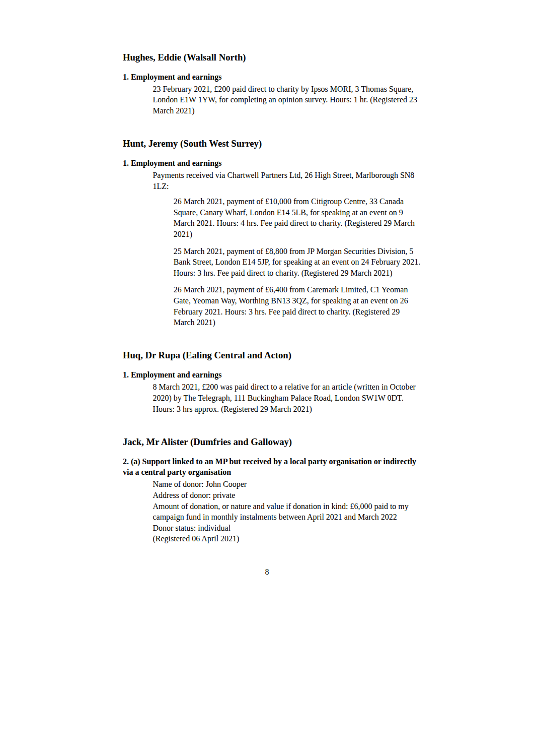Hughes, Eddie (Walsall North)
1. Employment and earnings
23 February 2021, £200 paid direct to charity by Ipsos MORI, 3 Thomas Square, London E1W 1YW, for completing an opinion survey. Hours: 1 hr. (Registered 23 March 2021)
Hunt, Jeremy (South West Surrey)
1. Employment and earnings
Payments received via Chartwell Partners Ltd, 26 High Street, Marlborough SN8 1LZ:
26 March 2021, payment of £10,000 from Citigroup Centre, 33 Canada Square, Canary Wharf, London E14 5LB, for speaking at an event on 9 March 2021. Hours: 4 hrs. Fee paid direct to charity. (Registered 29 March 2021)
25 March 2021, payment of £8,800 from JP Morgan Securities Division, 5 Bank Street, London E14 5JP, for speaking at an event on 24 February 2021. Hours: 3 hrs. Fee paid direct to charity. (Registered 29 March 2021)
26 March 2021, payment of £6,400 from Caremark Limited, C1 Yeoman Gate, Yeoman Way, Worthing BN13 3QZ, for speaking at an event on 26 February 2021. Hours: 3 hrs. Fee paid direct to charity. (Registered 29 March 2021)
Huq, Dr Rupa (Ealing Central and Acton)
1. Employment and earnings
8 March 2021, £200 was paid direct to a relative for an article (written in October 2020) by The Telegraph, 111 Buckingham Palace Road, London SW1W 0DT. Hours: 3 hrs approx. (Registered 29 March 2021)
Jack, Mr Alister (Dumfries and Galloway)
2. (a) Support linked to an MP but received by a local party organisation or indirectly via a central party organisation
Name of donor: John Cooper
Address of donor: private
Amount of donation, or nature and value if donation in kind: £6,000 paid to my campaign fund in monthly instalments between April 2021 and March 2022
Donor status: individual
(Registered 06 April 2021)
8